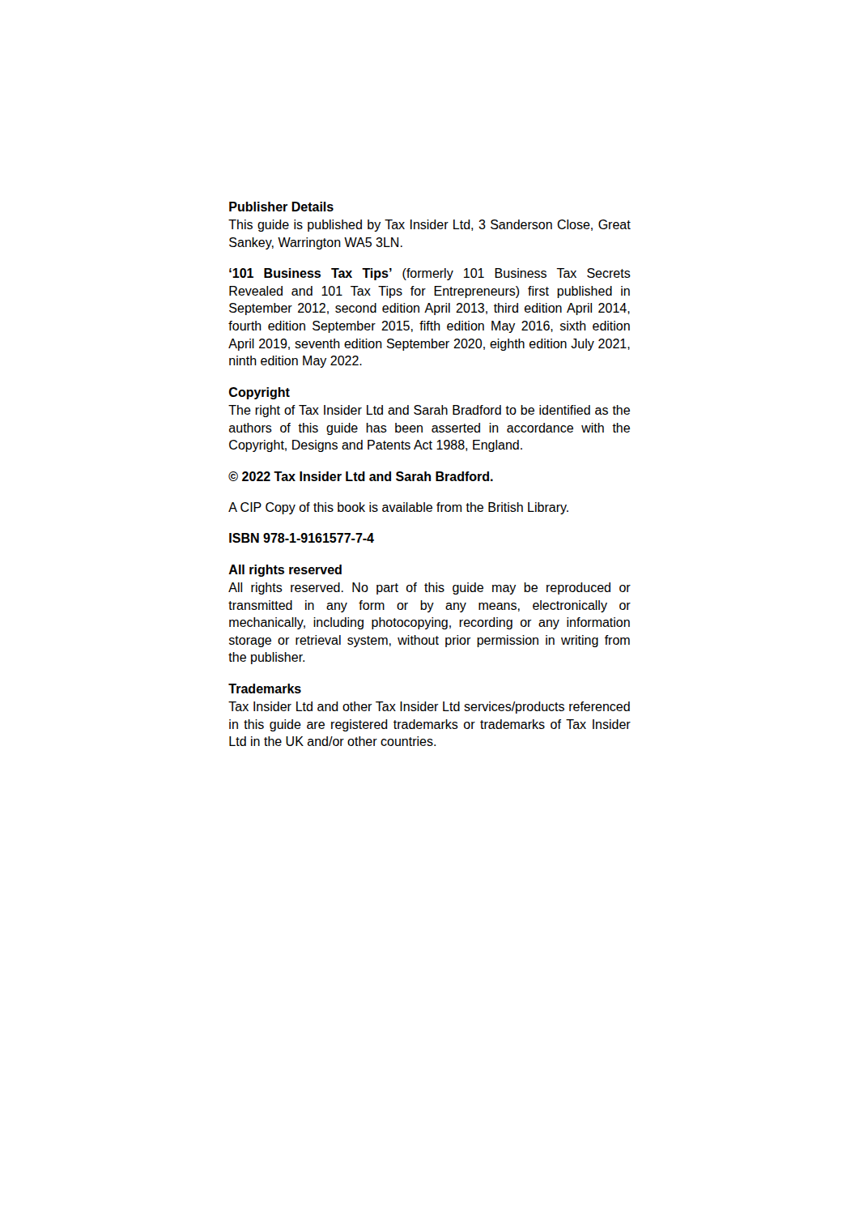Publisher Details
This guide is published by Tax Insider Ltd, 3 Sanderson Close, Great Sankey, Warrington WA5 3LN.
‘101 Business Tax Tips’ (formerly 101 Business Tax Secrets Revealed and 101 Tax Tips for Entrepreneurs) first published in September 2012, second edition April 2013, third edition April 2014, fourth edition September 2015, fifth edition May 2016, sixth edition April 2019, seventh edition September 2020, eighth edition July 2021, ninth edition May 2022.
Copyright
The right of Tax Insider Ltd and Sarah Bradford to be identified as the authors of this guide has been asserted in accordance with the Copyright, Designs and Patents Act 1988, England.
© 2022 Tax Insider Ltd and Sarah Bradford.
A CIP Copy of this book is available from the British Library.
ISBN 978-1-9161577-7-4
All rights reserved
All rights reserved. No part of this guide may be reproduced or transmitted in any form or by any means, electronically or mechanically, including photocopying, recording or any information storage or retrieval system, without prior permission in writing from the publisher.
Trademarks
Tax Insider Ltd and other Tax Insider Ltd services/products referenced in this guide are registered trademarks or trademarks of Tax Insider Ltd in the UK and/or other countries.